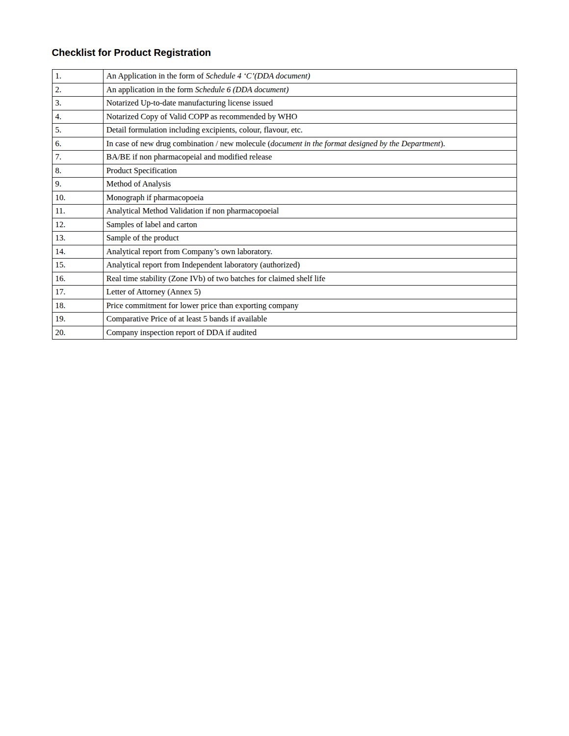Checklist for Product Registration
| 1. | An Application in the form of Schedule 4 ‘C’(DDA document) |
| 2. | An application in the form Schedule 6 (DDA document) |
| 3. | Notarized Up-to-date manufacturing license issued |
| 4. | Notarized Copy of Valid COPP as recommended by WHO |
| 5. | Detail formulation including excipients, colour, flavour, etc. |
| 6. | In case of new drug combination / new molecule ( document in the format designed by the Department ). |
| 7. | BA/BE if non pharmacopeial and modified release |
| 8. | Product Specification |
| 9. | Method of Analysis |
| 10. | Monograph if pharmacopoeia |
| 11. | Analytical Method Validation if non pharmacopoeial |
| 12. | Samples of label and carton |
| 13. | Sample of the product |
| 14. | Analytical report from Company’s own laboratory. |
| 15. | Analytical report from Independent laboratory (authorized) |
| 16. | Real time stability (Zone IVb) of two batches for claimed shelf life |
| 17. | Letter of Attorney (Annex 5) |
| 18. | Price commitment for lower price than exporting company |
| 19. | Comparative Price of at least 5 bands if available |
| 20. | Company inspection report of DDA if audited |